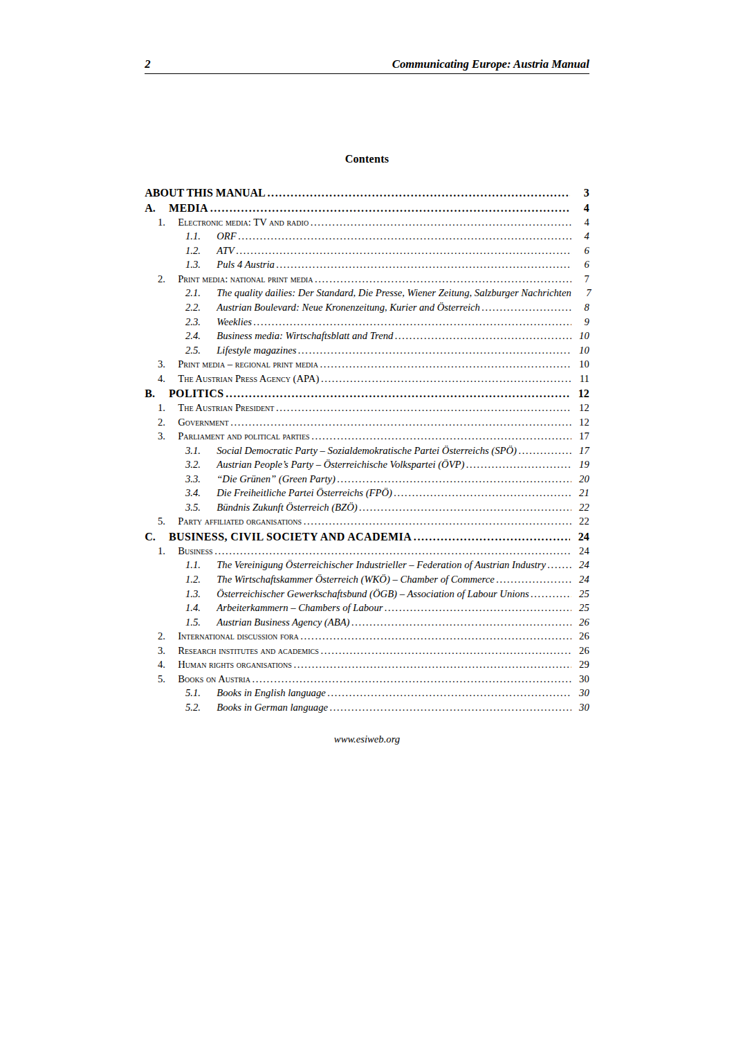2 Communicating Europe: Austria Manual
Contents
ABOUT THIS MANUAL ................................................................................................. 3
A. MEDIA ......................................................................................................... 4
1. Electronic media: TV and radio ................................................................................. 4
1.1. ORF ......................................................................................................... 4
1.2. ATV ......................................................................................................... 6
1.3. Puls 4 Austria ......................................................................................... 6
2. Print media: national print media ............................................................................. 7
2.1. The quality dailies: Der Standard, Die Presse, Wiener Zeitung, Salzburger Nachrichten .......... 7
2.2. Austrian Boulevard: Neue Kronenzeitung, Kurier and Österreich ................................. 8
2.3. Weeklies ................................................................................................. 9
2.4. Business media: Wirtschaftsblatt and Trend ................................................. 10
2.5. Lifestyle magazines ................................................................................. 10
3. Print media – regional print media ......................................................................... 10
4. The Austrian Press Agency (APA) ............................................................................. 11
B. POLITICS ..................................................................................................... 12
1. The Austrian President ............................................................................................. 12
2. Government ............................................................................................................. 12
3. Parliament and political parties ................................................................................. 17
3.1. Social Democratic Party – Sozialdemokratische Partei Österreichs (SPÖ) ............................... 17
3.2. Austrian People’s Party – Österreichische Volkspartei (ÖVP) ..................................... 19
3.3. “Die Grünen” (Green Party) ............................................................................. 20
3.4. Die Freiheitliche Partei Österreichs (FPÖ) ................................................................. 21
3.5. Bündnis Zukunft Österreich (BZÖ) ......................................................................... 22
5. Party affiliated organisations ..................................................................................... 22
C. BUSINESS, CIVIL SOCIETY AND ACADEMIA ................................................. 24
1. Business ............................................................................................................. 24
1.1. The Vereinigung Österreichischer Industrieller – Federation of Austrian Industry .................. 24
1.2. The Wirtschaftskammer Österreich (WKÖ) – Chamber of Commerce ........................................ 24
1.3. Österreichischer Gewerkschaftsbund (ÖGB) – Association of Labour Unions ............................ 25
1.4. Arbeiterkammern – Chambers of Labour ................................................................. 25
1.5. Austrian Business Agency (ABA) ................................................................................. 26
2. International discussion fora ..................................................................................... 26
3. Research institutes and academics ......................................................................... 26
4. Human rights organisations ..................................................................................... 29
5. Books on Austria ............................................................................................................. 30
5.1. Books in English language ............................................................................................. 30
5.2. Books in German language ............................................................................................. 30
www.esiweb.org